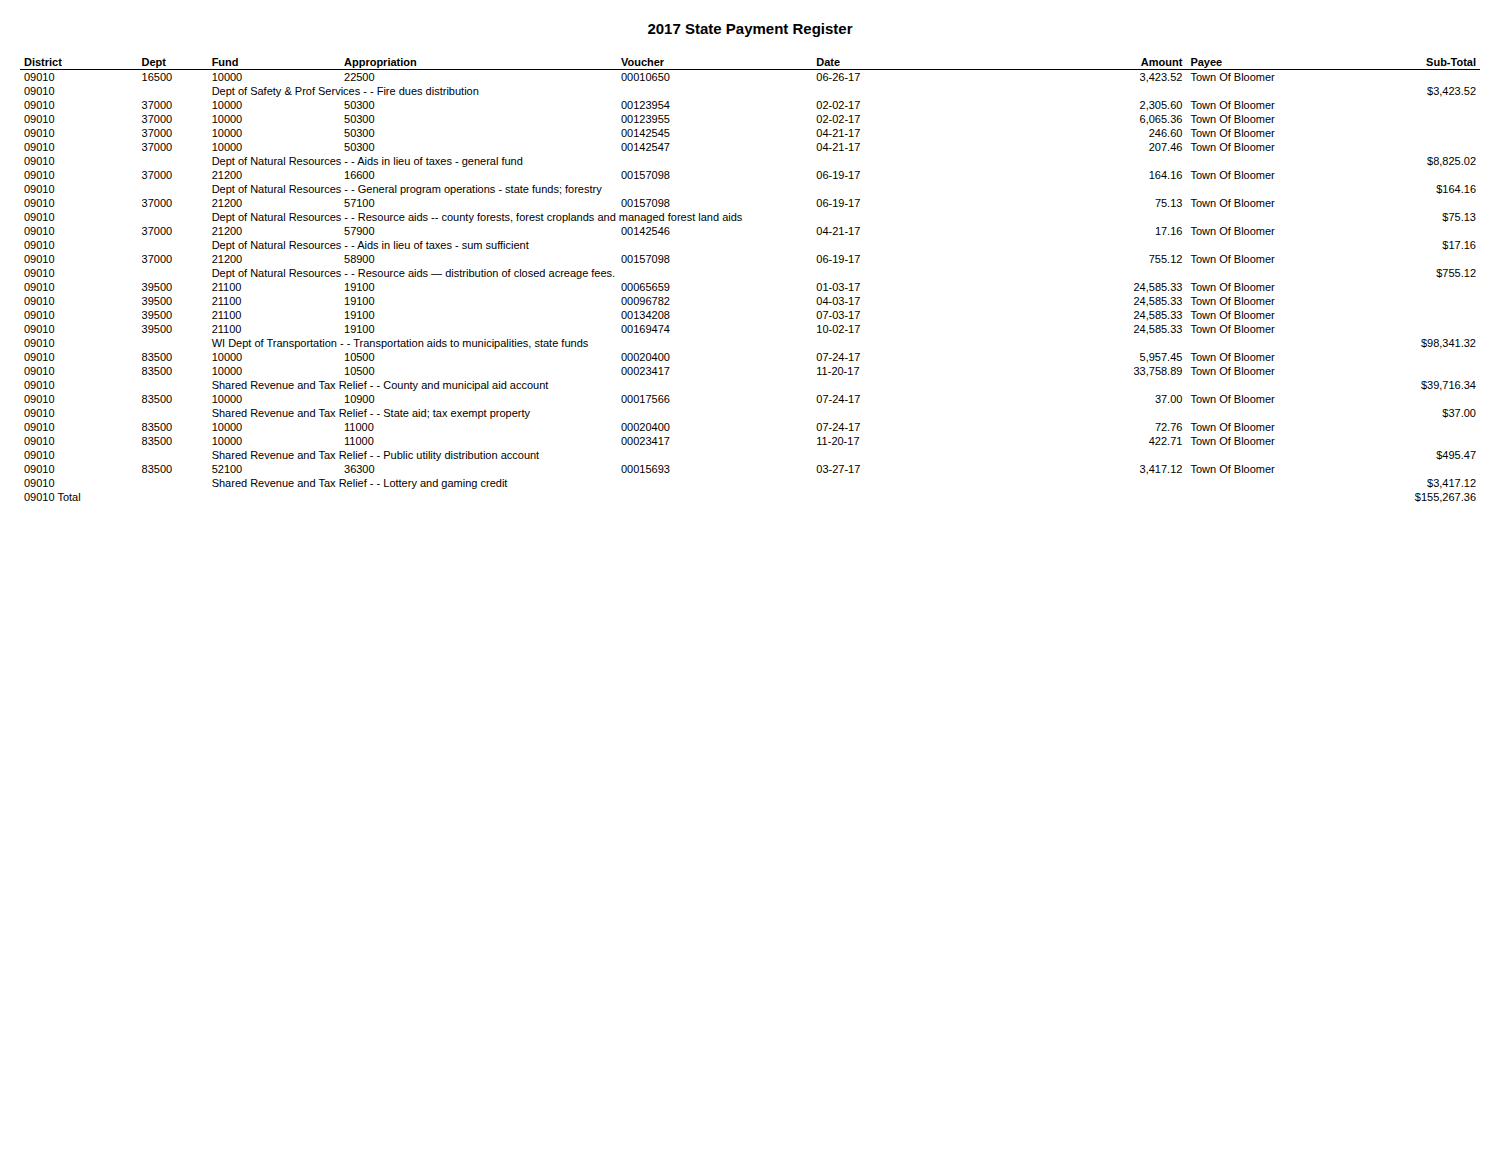2017 State Payment Register
| District | Dept | Fund | Appropriation | Voucher | Date | Amount | Payee | Sub-Total |
| --- | --- | --- | --- | --- | --- | --- | --- | --- |
| 09010 | 16500 | 10000 | 22500 | 00010650 | 06-26-17 | 3,423.52 | Town Of Bloomer | |
| 09010 | | Dept of Safety & Prof Services - - Fire dues distribution | | $3,423.52 |
| 09010 | 37000 | 10000 | 50300 | 00123954 | 02-02-17 | 2,305.60 | Town Of Bloomer | |
| 09010 | 37000 | 10000 | 50300 | 00123955 | 02-02-17 | 6,065.36 | Town Of Bloomer | |
| 09010 | 37000 | 10000 | 50300 | 00142545 | 04-21-17 | 246.60 | Town Of Bloomer | |
| 09010 | 37000 | 10000 | 50300 | 00142547 | 04-21-17 | 207.46 | Town Of Bloomer | |
| 09010 | | Dept of Natural Resources - - Aids in lieu of taxes - general fund | | $8,825.02 |
| 09010 | 37000 | 21200 | 16600 | 00157098 | 06-19-17 | 164.16 | Town Of Bloomer | |
| 09010 | | Dept of Natural Resources - - General program operations - state funds; forestry | | $164.16 |
| 09010 | 37000 | 21200 | 57100 | 00157098 | 06-19-17 | 75.13 | Town Of Bloomer | |
| 09010 | | Dept of Natural Resources - - Resource aids -- county forests, forest croplands and managed forest land aids | | $75.13 |
| 09010 | 37000 | 21200 | 57900 | 00142546 | 04-21-17 | 17.16 | Town Of Bloomer | |
| 09010 | | Dept of Natural Resources - - Aids in lieu of taxes - sum sufficient | | $17.16 |
| 09010 | 37000 | 21200 | 58900 | 00157098 | 06-19-17 | 755.12 | Town Of Bloomer | |
| 09010 | | Dept of Natural Resources - - Resource aids — distribution of closed acreage fees. | | $755.12 |
| 09010 | 39500 | 21100 | 19100 | 00065659 | 01-03-17 | 24,585.33 | Town Of Bloomer | |
| 09010 | 39500 | 21100 | 19100 | 00096782 | 04-03-17 | 24,585.33 | Town Of Bloomer | |
| 09010 | 39500 | 21100 | 19100 | 00134208 | 07-03-17 | 24,585.33 | Town Of Bloomer | |
| 09010 | 39500 | 21100 | 19100 | 00169474 | 10-02-17 | 24,585.33 | Town Of Bloomer | |
| 09010 | | WI Dept of Transportation - - Transportation aids to municipalities, state funds | | $98,341.32 |
| 09010 | 83500 | 10000 | 10500 | 00020400 | 07-24-17 | 5,957.45 | Town Of Bloomer | |
| 09010 | 83500 | 10000 | 10500 | 00023417 | 11-20-17 | 33,758.89 | Town Of Bloomer | |
| 09010 | | Shared Revenue and Tax Relief - - County and municipal aid account | | $39,716.34 |
| 09010 | 83500 | 10000 | 10900 | 00017566 | 07-24-17 | 37.00 | Town Of Bloomer | |
| 09010 | | Shared Revenue and Tax Relief - - State aid; tax exempt property | | $37.00 |
| 09010 | 83500 | 10000 | 11000 | 00020400 | 07-24-17 | 72.76 | Town Of Bloomer | |
| 09010 | 83500 | 10000 | 11000 | 00023417 | 11-20-17 | 422.71 | Town Of Bloomer | |
| 09010 | | Shared Revenue and Tax Relief - - Public utility distribution account | | $495.47 |
| 09010 | 83500 | 52100 | 36300 | 00015693 | 03-27-17 | 3,417.12 | Town Of Bloomer | |
| 09010 | | Shared Revenue and Tax Relief - - Lottery and gaming credit | | $3,417.12 |
| 09010 Total | | | | | | | | $155,267.36 |